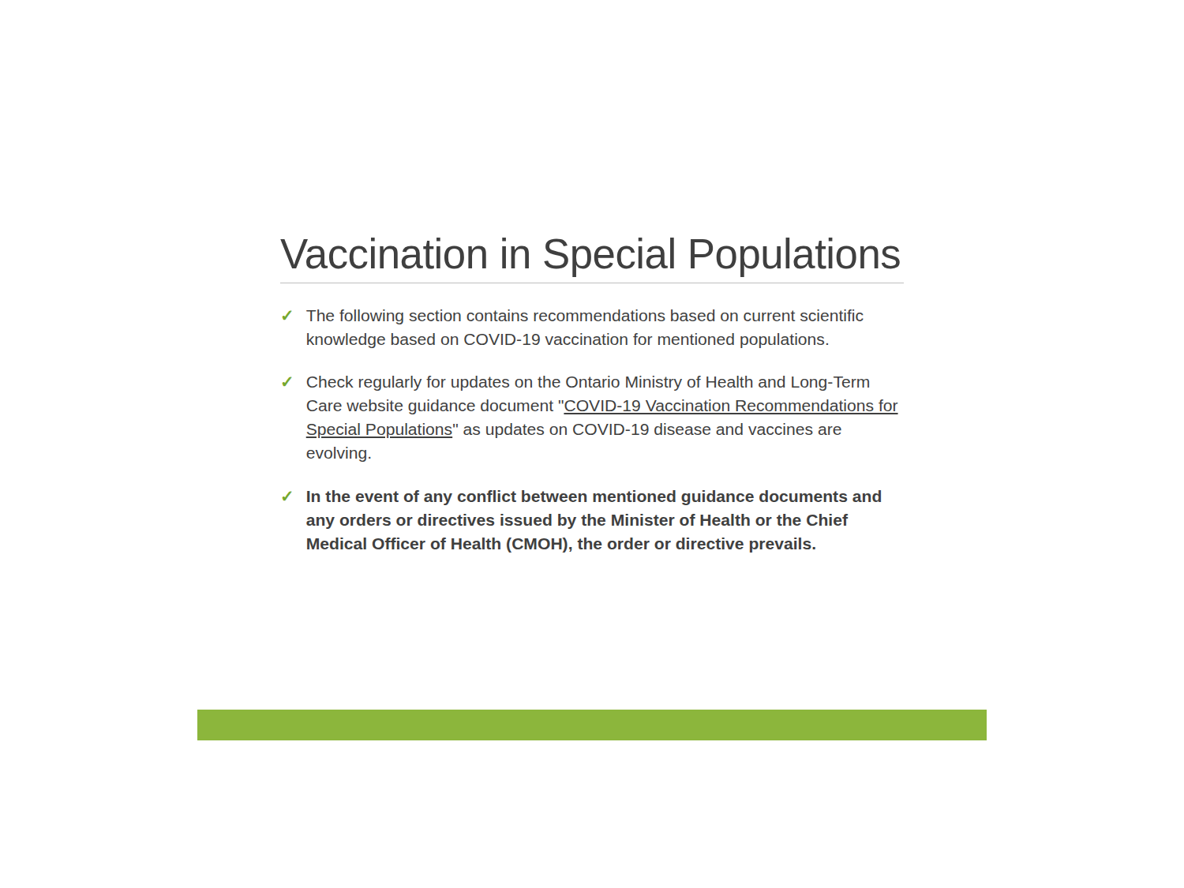Vaccination in Special Populations
The following section contains recommendations based on current scientific knowledge based on COVID-19 vaccination for mentioned populations.
Check regularly for updates on the Ontario Ministry of Health and Long-Term Care website guidance document "COVID-19 Vaccination Recommendations for Special Populations" as updates on COVID-19 disease and vaccines are evolving.
In the event of any conflict between mentioned guidance documents and any orders or directives issued by the Minister of Health or the Chief Medical Officer of Health (CMOH), the order or directive prevails.